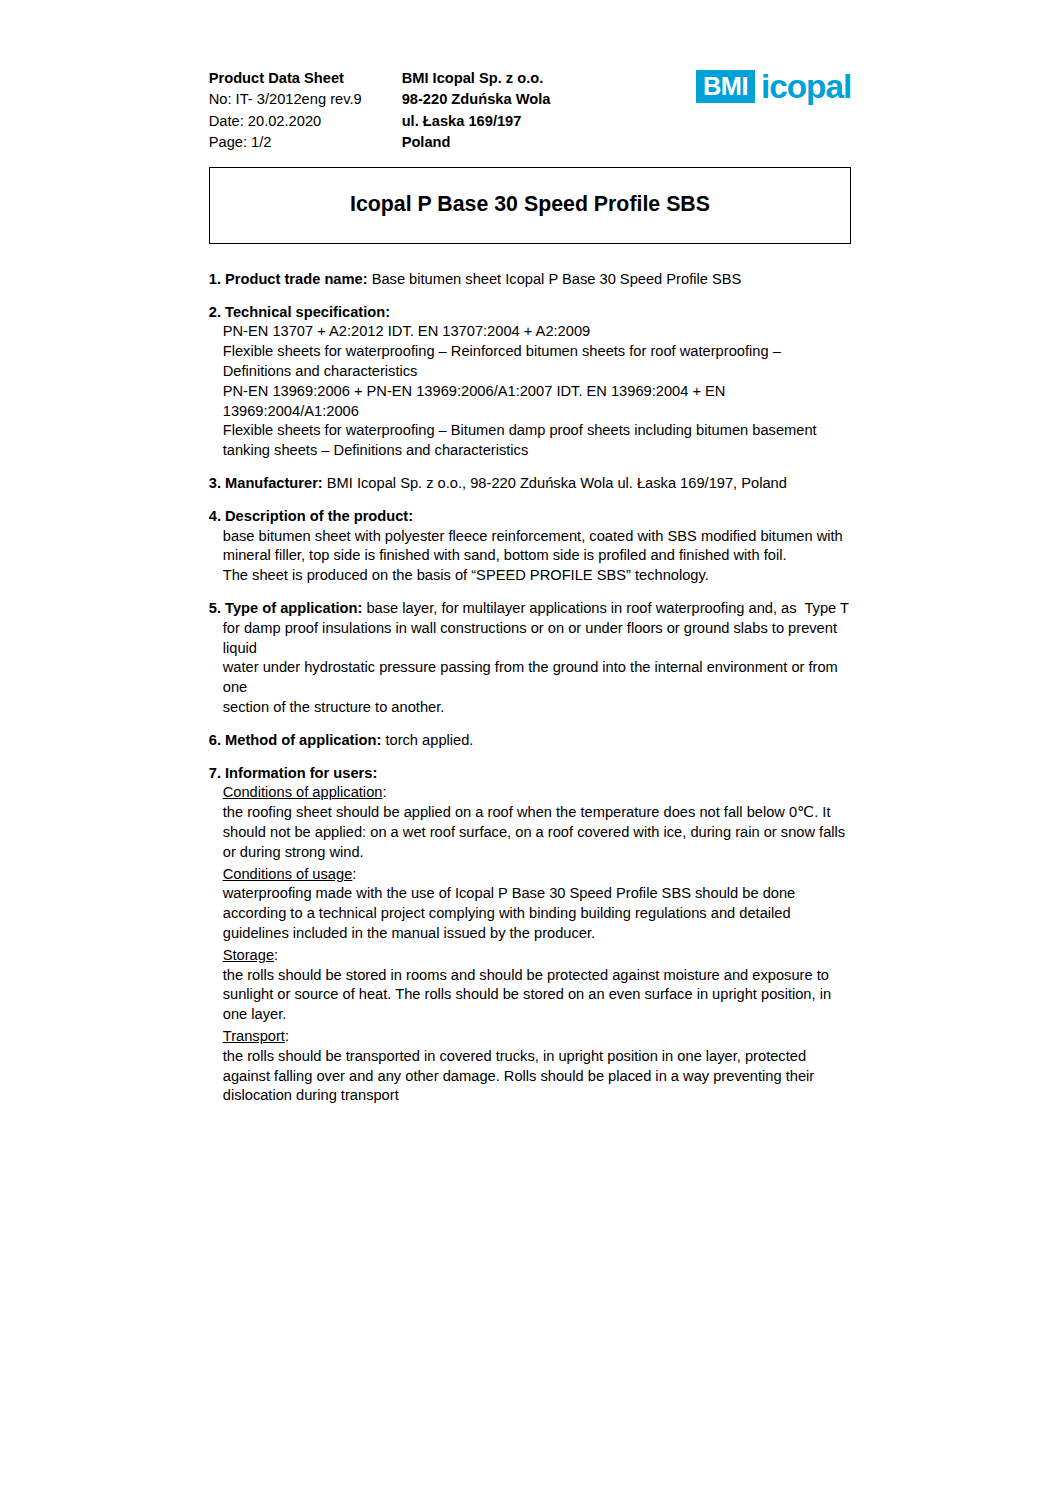Product Data Sheet
No: IT- 3/2012eng rev.9
Date: 20.02.2020
Page: 1/2
BMI Icopal Sp. z o.o.
98-220 Zduńska Wola
ul. Łaska 169/197
Poland
BMI icopal
Icopal P Base 30 Speed Profile SBS
1. Product trade name: Base bitumen sheet Icopal P Base 30 Speed Profile SBS
2. Technical specification:
PN-EN 13707 + A2:2012 IDT. EN 13707:2004 + A2:2009
Flexible sheets for waterproofing – Reinforced bitumen sheets for roof waterproofing –
Definitions and characteristics
PN-EN 13969:2006 + PN-EN 13969:2006/A1:2007 IDT. EN 13969:2004 + EN 13969:2004/A1:2006
Flexible sheets for waterproofing – Bitumen damp proof sheets including bitumen basement
tanking sheets – Definitions and characteristics
3. Manufacturer: BMI Icopal Sp. z o.o., 98-220 Zduńska Wola ul. Łaska 169/197, Poland
4. Description of the product:
base bitumen sheet with polyester fleece reinforcement, coated with SBS modified bitumen with
mineral filler, top side is finished with sand, bottom side is profiled and finished with foil.
The sheet is produced on the basis of “SPEED PROFILE SBS” technology.
5. Type of application: base layer, for multilayer applications in roof waterproofing and, as Type T
for damp proof insulations in wall constructions or on or under floors or ground slabs to prevent liquid
water under hydrostatic pressure passing from the ground into the internal environment or from one
section of the structure to another.
6. Method of application: torch applied.
7. Information for users:
Conditions of application:
the roofing sheet should be applied on a roof when the temperature does not fall below 0℃. It should not be applied: on a wet roof surface, on a roof covered with ice, during rain or snow falls or during strong wind.
Conditions of usage:
waterproofing made with the use of Icopal P Base 30 Speed Profile SBS should be done according to a technical project complying with binding building regulations and detailed guidelines included in the manual issued by the producer.
Storage:
the rolls should be stored in rooms and should be protected against moisture and exposure to sunlight or source of heat. The rolls should be stored on an even surface in upright position, in one layer.
Transport:
the rolls should be transported in covered trucks, in upright position in one layer, protected against falling over and any other damage. Rolls should be placed in a way preventing their dislocation during transport